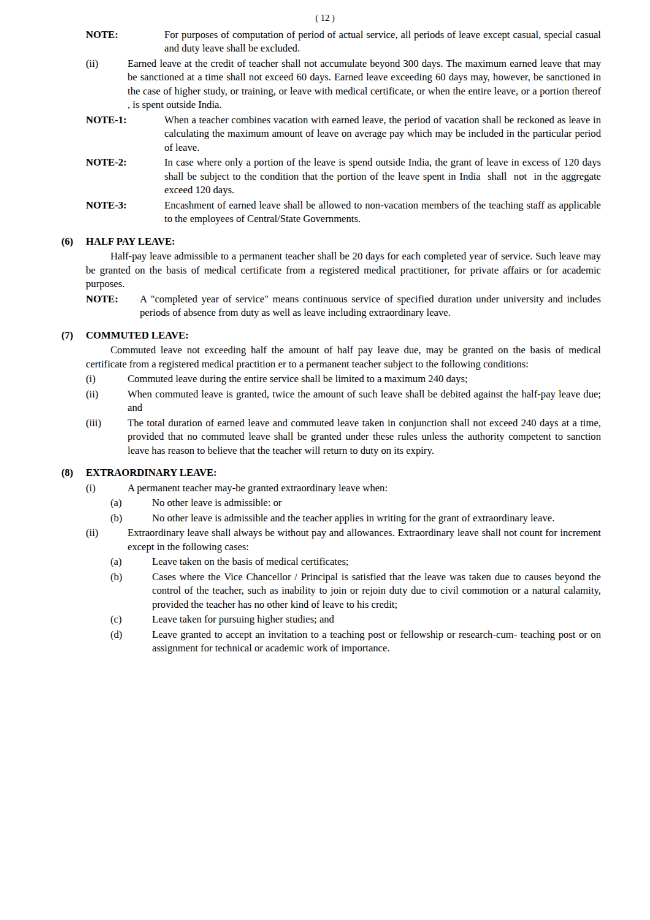( 12 )
NOTE:
For purposes of computation of period of actual service, all periods of leave except casual, special casual and duty leave shall be excluded.
(ii)
Earned leave at the credit of teacher shall not accumulate beyond 300 days. The maximum earned leave that may be sanctioned at a time shall not exceed 60 days. Earned leave exceeding 60 days may, however, be sanctioned in the case of higher study, or training, or leave with medical certificate, or when the entire leave, or a portion thereof , is spent outside India.
NOTE-1:
When a teacher combines vacation with earned leave, the period of vacation shall be reckoned as leave in calculating the maximum amount of leave on average pay which may be included in the particular period of leave.
NOTE-2:
In case where only a portion of the leave is spend outside India, the grant of leave in excess of 120 days shall be subject to the condition that the portion of the leave spent in India shall not in the aggregate exceed 120 days.
NOTE-3:
Encashment of earned leave shall be allowed to non-vacation members of the teaching staff as applicable to the employees of Central/State Governments.
(6)
HALF PAY LEAVE:
Half-pay leave admissible to a permanent teacher shall be 20 days for each completed year of service. Such leave may be granted on the basis of medical certificate from a registered medical practitioner, for private affairs or for academic purposes.
NOTE:
A "completed year of service" means continuous service of specified duration under university and includes periods of absence from duty as well as leave including extraordinary leave.
(7)
COMMUTED LEAVE:
Commuted leave not exceeding half the amount of half pay leave due, may be granted on the basis of medical certificate from a registered medical practition er to a permanent teacher subject to the following conditions:
(i)
Commuted leave during the entire service shall be limited to a maximum 240 days;
(ii)
When commuted leave is granted, twice the amount of such leave shall be debited against the half-pay leave due; and
(iii)
The total duration of earned leave and commuted leave taken in conjunction shall not exceed 240 days at a time, provided that no commuted leave shall be granted under these rules unless the authority competent to sanction leave has reason to believe that the teacher will return to duty on its expiry.
(8)
EXTRAORDINARY LEAVE:
(i)
A permanent teacher may-be granted extraordinary leave when:
(a)
No other leave is admissible: or
(b)
No other leave is admissible and the teacher applies in writing for the grant of extraordinary leave.
(ii)
Extraordinary leave shall always be without pay and allowances. Extraordinary leave shall not count for increment except in the following cases:
(a)
Leave taken on the basis of medical certificates;
(b)
Cases where the Vice Chancellor / Principal is satisfied that the leave was taken due to causes beyond the control of the teacher, such as inability to join or rejoin duty due to civil commotion or a natural calamity, provided the teacher has no other kind of leave to his credit;
(c)
Leave taken for pursuing higher studies; and
(d)
Leave granted to accept an invitation to a teaching post or fellowship or research-cum- teaching post or on assignment for technical or academic work of importance.